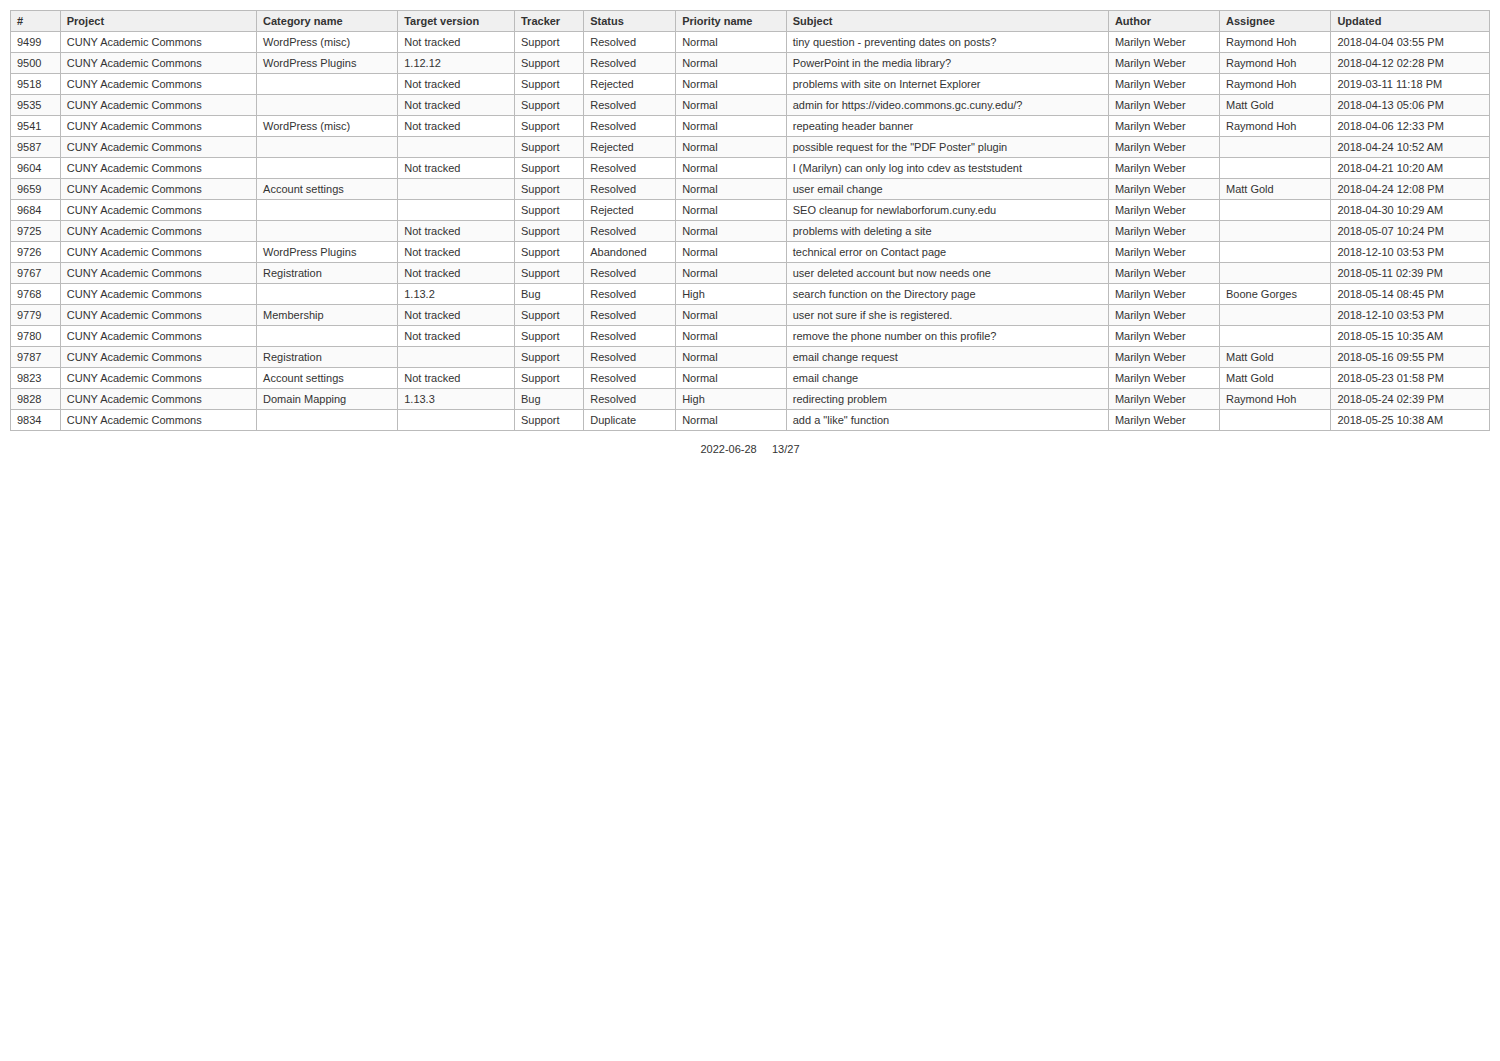| # | Project | Category name | Target version | Tracker | Status | Priority name | Subject | Author | Assignee | Updated |
| --- | --- | --- | --- | --- | --- | --- | --- | --- | --- | --- |
| 9499 | CUNY Academic Commons | WordPress (misc) | Not tracked | Support | Resolved | Normal | tiny question - preventing dates on posts? | Marilyn Weber | Raymond Hoh | 2018-04-04 03:55 PM |
| 9500 | CUNY Academic Commons | WordPress Plugins | 1.12.12 | Support | Resolved | Normal | PowerPoint in the media library? | Marilyn Weber | Raymond Hoh | 2018-04-12 02:28 PM |
| 9518 | CUNY Academic Commons | | Not tracked | Support | Rejected | Normal | problems with site on Internet Explorer | Marilyn Weber | Raymond Hoh | 2019-03-11 11:18 PM |
| 9535 | CUNY Academic Commons | | Not tracked | Support | Resolved | Normal | admin for https://video.commons.gc.cuny.edu/? | Marilyn Weber | Matt Gold | 2018-04-13 05:06 PM |
| 9541 | CUNY Academic Commons | WordPress (misc) | Not tracked | Support | Resolved | Normal | repeating header banner | Marilyn Weber | Raymond Hoh | 2018-04-06 12:33 PM |
| 9587 | CUNY Academic Commons | | | Support | Rejected | Normal | possible request for the "PDF Poster" plugin | Marilyn Weber | | 2018-04-24 10:52 AM |
| 9604 | CUNY Academic Commons | | Not tracked | Support | Resolved | Normal | I (Marilyn) can only log into cdev as teststudent | Marilyn Weber | | 2018-04-21 10:20 AM |
| 9659 | CUNY Academic Commons | Account settings | | Support | Resolved | Normal | user email change | Marilyn Weber | Matt Gold | 2018-04-24 12:08 PM |
| 9684 | CUNY Academic Commons | | | Support | Rejected | Normal | SEO cleanup for newlaborforum.cuny.edu | Marilyn Weber | | 2018-04-30 10:29 AM |
| 9725 | CUNY Academic Commons | | Not tracked | Support | Resolved | Normal | problems with deleting a site | Marilyn Weber | | 2018-05-07 10:24 PM |
| 9726 | CUNY Academic Commons | WordPress Plugins | Not tracked | Support | Abandoned | Normal | technical error on Contact page | Marilyn Weber | | 2018-12-10 03:53 PM |
| 9767 | CUNY Academic Commons | Registration | Not tracked | Support | Resolved | Normal | user deleted account but now needs one | Marilyn Weber | | 2018-05-11 02:39 PM |
| 9768 | CUNY Academic Commons | | 1.13.2 | Bug | Resolved | High | search function on the Directory page | Marilyn Weber | Boone Gorges | 2018-05-14 08:45 PM |
| 9779 | CUNY Academic Commons | Membership | Not tracked | Support | Resolved | Normal | user not sure if she is registered. | Marilyn Weber | | 2018-12-10 03:53 PM |
| 9780 | CUNY Academic Commons | | Not tracked | Support | Resolved | Normal | remove the phone number on this profile? | Marilyn Weber | | 2018-05-15 10:35 AM |
| 9787 | CUNY Academic Commons | Registration | | Support | Resolved | Normal | email change request | Marilyn Weber | Matt Gold | 2018-05-16 09:55 PM |
| 9823 | CUNY Academic Commons | Account settings | Not tracked | Support | Resolved | Normal | email change | Marilyn Weber | Matt Gold | 2018-05-23 01:58 PM |
| 9828 | CUNY Academic Commons | Domain Mapping | 1.13.3 | Bug | Resolved | High | redirecting problem | Marilyn Weber | Raymond Hoh | 2018-05-24 02:39 PM |
| 9834 | CUNY Academic Commons | | | Support | Duplicate | Normal | add a "like" function | Marilyn Weber | | 2018-05-25 10:38 AM |
2022-06-28 13/27